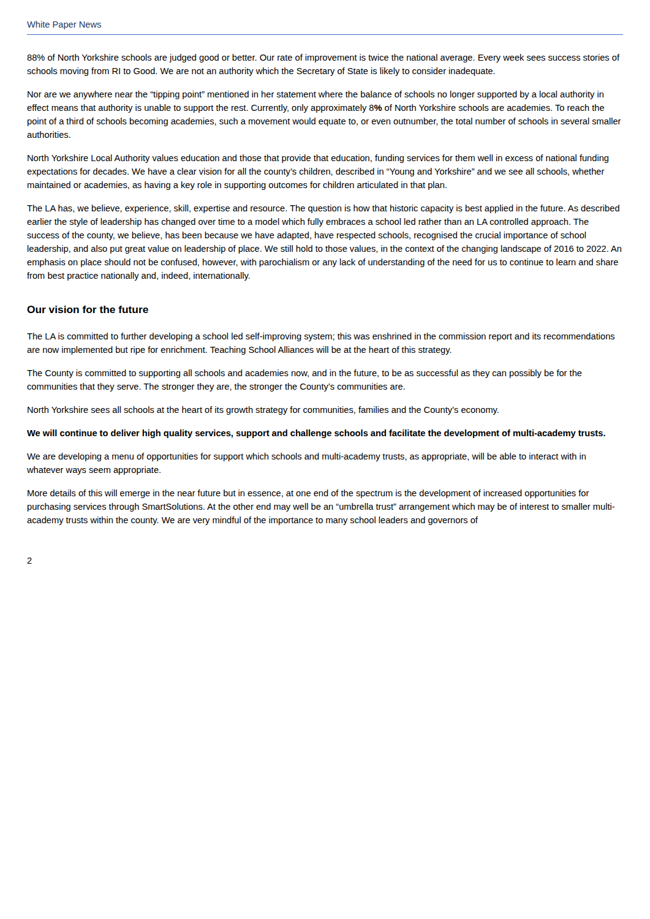White Paper News
88% of North Yorkshire schools are judged good or better. Our rate of improvement is twice the national average. Every week sees success stories of schools moving from RI to Good. We are not an authority which the Secretary of State is likely to consider inadequate.
Nor are we anywhere near the “tipping point” mentioned in her statement where the balance of schools no longer supported by a local authority in effect means that authority is unable to support the rest. Currently, only approximately 8% of North Yorkshire schools are academies. To reach the point of a third of schools becoming academies, such a movement would equate to, or even outnumber, the total number of schools in several smaller authorities.
North Yorkshire Local Authority values education and those that provide that education, funding services for them well in excess of national funding expectations for decades. We have a clear vision for all the county’s children, described in “Young and Yorkshire” and we see all schools, whether maintained or academies, as having a key role in supporting outcomes for children articulated in that plan.
The LA has, we believe, experience, skill, expertise and resource. The question is how that historic capacity is best applied in the future. As described earlier the style of leadership has changed over time to a model which fully embraces a school led rather than an LA controlled approach. The success of the county, we believe, has been because we have adapted, have respected schools, recognised the crucial importance of school leadership, and also put great value on leadership of place. We still hold to those values, in the context of the changing landscape of 2016 to 2022. An emphasis on place should not be confused, however, with parochialism or any lack of understanding of the need for us to continue to learn and share from best practice nationally and, indeed, internationally.
Our vision for the future
The LA is committed to further developing a school led self-improving system; this was enshrined in the commission report and its recommendations are now implemented but ripe for enrichment. Teaching School Alliances will be at the heart of this strategy.
The County is committed to supporting all schools and academies now, and in the future, to be as successful as they can possibly be for the communities that they serve. The stronger they are, the stronger the County’s communities are.
North Yorkshire sees all schools at the heart of its growth strategy for communities, families and the County’s economy.
We will continue to deliver high quality services, support and challenge schools and facilitate the development of multi-academy trusts.
We are developing a menu of opportunities for support which schools and multi-academy trusts, as appropriate, will be able to interact with in whatever ways seem appropriate.
More details of this will emerge in the near future but in essence, at one end of the spectrum is the development of increased opportunities for purchasing services through SmartSolutions. At the other end may well be an “umbrella trust” arrangement which may be of interest to smaller multi-academy trusts within the county. We are very mindful of the importance to many school leaders and governors of
2